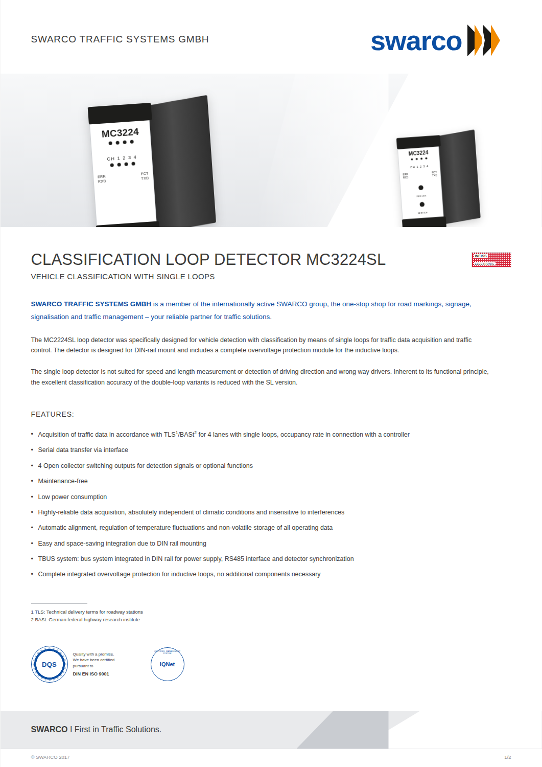SWARCO TRAFFIC SYSTEMS GMBH
swarco
MC3224
CH 1 2 3 4
ERR
RXD FCT
TXD
MC3224
CH 1 2 3 4
ERR
RXD FCT
TXD
RES LBS SERVICE
CLASSIFICATION LOOP DETECTOR MC3224SL WEISS ELECTRONIC
VEHICLE CLASSIFICATION WITH SINGLE LOOPS
SWARCO TRAFFIC SYSTEMS GMBH is a member of the internationally active SWARCO group, the one-stop shop for road markings, signage, signalisation and traffic management – your reliable partner for traffic solutions.
The MC2224SL loop detector was specifically designed for vehicle detection with classification by means of single loops for traffic data acquisition and traffic control. The detector is designed for DIN-rail mount and includes a complete overvoltage protection module for the inductive loops.
The single loop detector is not suited for speed and length measurement or detection of driving direction and wrong way drivers. Inherent to its functional principle, the excellent classification accuracy of the double-loop variants is reduced with the SL version.
FEATURES:
Acquisition of traffic data in accordance with TLS1/BASt2 for 4 lanes with single loops, occupancy rate in connection with a controller
Serial data transfer via interface
4 Open collector switching outputs for detection signals or optional functions
Maintenance-free
Low power consumption
Highly-reliable data acquisition, absolutely independent of climatic conditions and insensitive to interferences
Automatic alignment, regulation of temperature fluctuations and non-volatile storage of all operating data
Easy and space-saving integration due to DIN rail mounting
TBUS system: bus system integrated in DIN rail for power supply, RS485 interface and detector synchronization
Complete integrated overvoltage protection for inductive loops, no additional components necessary
1 TLS: Technical delivery terms for roadway stations
2 BASt: German federal highway research institute
Quality with a promise.
We have been certified
pursuant to DIN EN ISO 9001
SWARCO I First in Traffic Solutions.
© SWARCO 2017 1/2